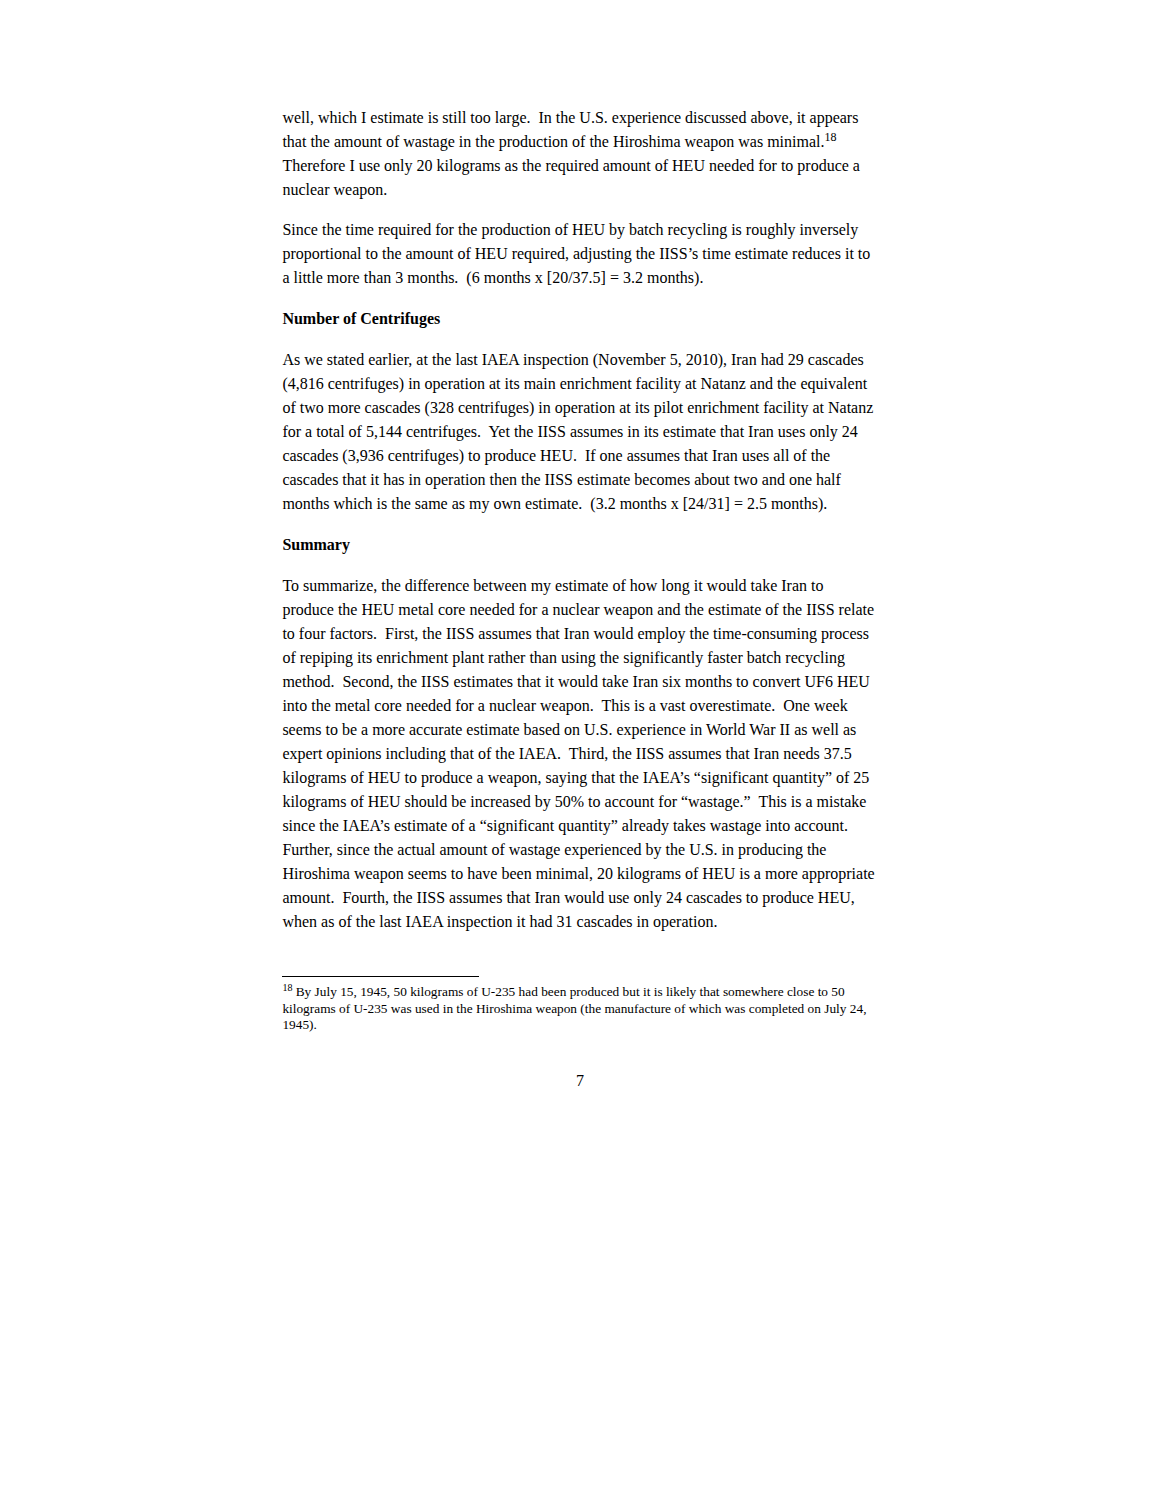well, which I estimate is still too large. In the U.S. experience discussed above, it appears that the amount of wastage in the production of the Hiroshima weapon was minimal.18 Therefore I use only 20 kilograms as the required amount of HEU needed for to produce a nuclear weapon.
Since the time required for the production of HEU by batch recycling is roughly inversely proportional to the amount of HEU required, adjusting the IISS’s time estimate reduces it to a little more than 3 months. (6 months x [20/37.5] = 3.2 months).
Number of Centrifuges
As we stated earlier, at the last IAEA inspection (November 5, 2010), Iran had 29 cascades (4,816 centrifuges) in operation at its main enrichment facility at Natanz and the equivalent of two more cascades (328 centrifuges) in operation at its pilot enrichment facility at Natanz for a total of 5,144 centrifuges. Yet the IISS assumes in its estimate that Iran uses only 24 cascades (3,936 centrifuges) to produce HEU. If one assumes that Iran uses all of the cascades that it has in operation then the IISS estimate becomes about two and one half months which is the same as my own estimate. (3.2 months x [24/31] = 2.5 months).
Summary
To summarize, the difference between my estimate of how long it would take Iran to produce the HEU metal core needed for a nuclear weapon and the estimate of the IISS relate to four factors. First, the IISS assumes that Iran would employ the time-consuming process of repiping its enrichment plant rather than using the significantly faster batch recycling method. Second, the IISS estimates that it would take Iran six months to convert UF6 HEU into the metal core needed for a nuclear weapon. This is a vast overestimate. One week seems to be a more accurate estimate based on U.S. experience in World War II as well as expert opinions including that of the IAEA. Third, the IISS assumes that Iran needs 37.5 kilograms of HEU to produce a weapon, saying that the IAEA’s “significant quantity” of 25 kilograms of HEU should be increased by 50% to account for “wastage.” This is a mistake since the IAEA’s estimate of a “significant quantity” already takes wastage into account. Further, since the actual amount of wastage experienced by the U.S. in producing the Hiroshima weapon seems to have been minimal, 20 kilograms of HEU is a more appropriate amount. Fourth, the IISS assumes that Iran would use only 24 cascades to produce HEU, when as of the last IAEA inspection it had 31 cascades in operation.
18 By July 15, 1945, 50 kilograms of U-235 had been produced but it is likely that somewhere close to 50 kilograms of U-235 was used in the Hiroshima weapon (the manufacture of which was completed on July 24, 1945).
7